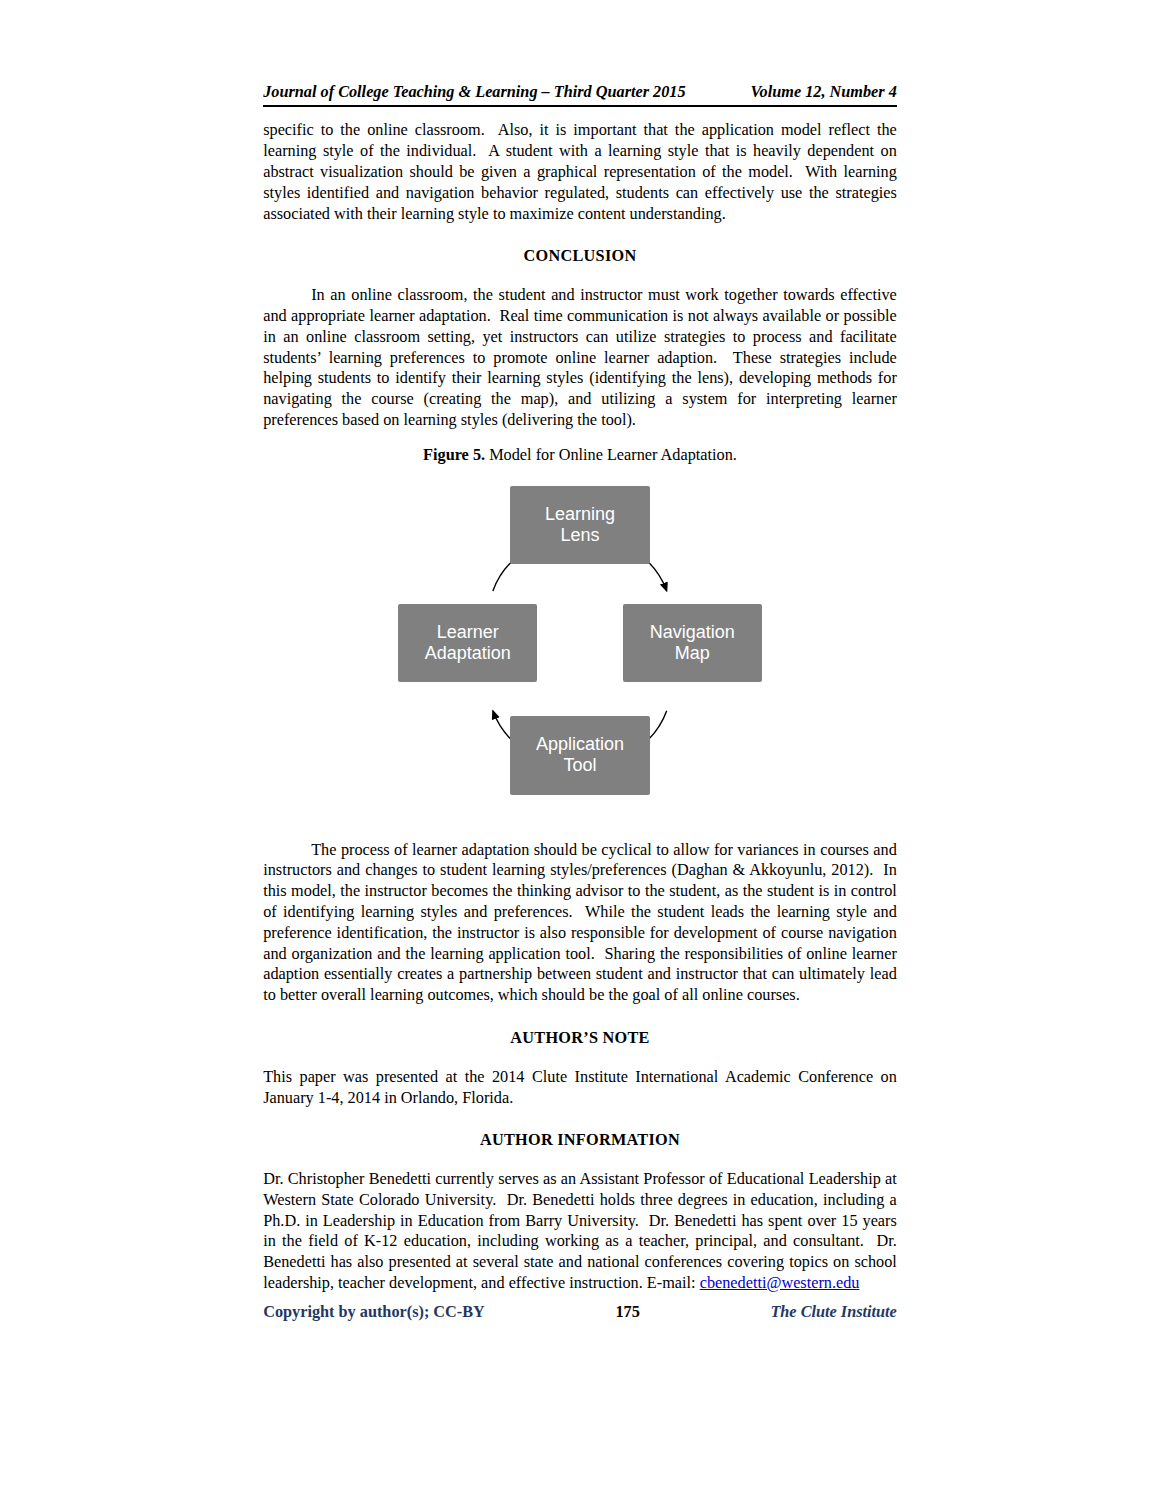Journal of College Teaching & Learning – Third Quarter 2015
Volume 12, Number 4
specific to the online classroom. Also, it is important that the application model reflect the learning style of the individual. A student with a learning style that is heavily dependent on abstract visualization should be given a graphical representation of the model. With learning styles identified and navigation behavior regulated, students can effectively use the strategies associated with their learning style to maximize content understanding.
CONCLUSION
In an online classroom, the student and instructor must work together towards effective and appropriate learner adaptation. Real time communication is not always available or possible in an online classroom setting, yet instructors can utilize strategies to process and facilitate students’ learning preferences to promote online learner adaption. These strategies include helping students to identify their learning styles (identifying the lens), developing methods for navigating the course (creating the map), and utilizing a system for interpreting learner preferences based on learning styles (delivering the tool).
Figure 5. Model for Online Learner Adaptation.
Learning
Lens
Navigation
Map
Application
Tool
Learner
Adaptation
The process of learner adaptation should be cyclical to allow for variances in courses and instructors and changes to student learning styles/preferences (Daghan & Akkoyunlu, 2012). In this model, the instructor becomes the thinking advisor to the student, as the student is in control of identifying learning styles and preferences. While the student leads the learning style and preference identification, the instructor is also responsible for development of course navigation and organization and the learning application tool. Sharing the responsibilities of online learner adaption essentially creates a partnership between student and instructor that can ultimately lead to better overall learning outcomes, which should be the goal of all online courses.
AUTHOR’S NOTE
This paper was presented at the 2014 Clute Institute International Academic Conference on January 1-4, 2014 in Orlando, Florida.
AUTHOR INFORMATION
Dr. Christopher Benedetti currently serves as an Assistant Professor of Educational Leadership at Western State Colorado University. Dr. Benedetti holds three degrees in education, including a Ph.D. in Leadership in Education from Barry University. Dr. Benedetti has spent over 15 years in the field of K-12 education, including working as a teacher, principal, and consultant. Dr. Benedetti has also presented at several state and national conferences covering topics on school leadership, teacher development, and effective instruction. E-mail: cbenedetti@western.edu
Copyright by author(s); CC-BY
175
The Clute Institute